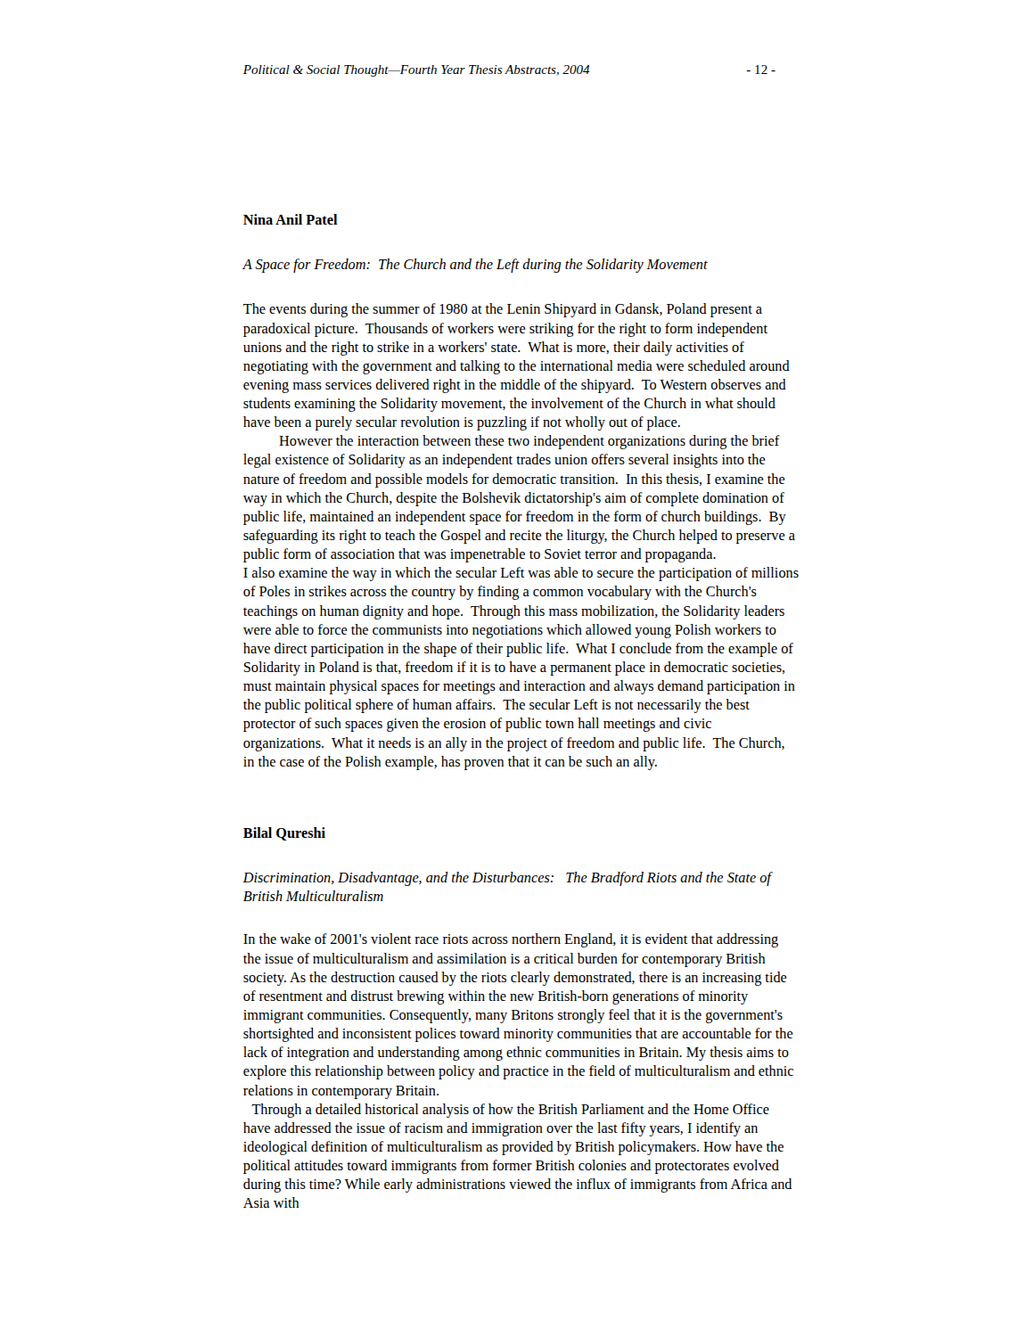Political & Social Thought—Fourth Year Thesis Abstracts, 2004 - 12 -
Nina Anil Patel
A Space for Freedom: The Church and the Left during the Solidarity Movement
The events during the summer of 1980 at the Lenin Shipyard in Gdansk, Poland present a paradoxical picture. Thousands of workers were striking for the right to form independent unions and the right to strike in a workers' state. What is more, their daily activities of negotiating with the government and talking to the international media were scheduled around evening mass services delivered right in the middle of the shipyard. To Western observes and students examining the Solidarity movement, the involvement of the Church in what should have been a purely secular revolution is puzzling if not wholly out of place.
However the interaction between these two independent organizations during the brief legal existence of Solidarity as an independent trades union offers several insights into the nature of freedom and possible models for democratic transition. In this thesis, I examine the way in which the Church, despite the Bolshevik dictatorship's aim of complete domination of public life, maintained an independent space for freedom in the form of church buildings. By safeguarding its right to teach the Gospel and recite the liturgy, the Church helped to preserve a public form of association that was impenetrable to Soviet terror and propaganda.
I also examine the way in which the secular Left was able to secure the participation of millions of Poles in strikes across the country by finding a common vocabulary with the Church's teachings on human dignity and hope. Through this mass mobilization, the Solidarity leaders were able to force the communists into negotiations which allowed young Polish workers to have direct participation in the shape of their public life. What I conclude from the example of Solidarity in Poland is that, freedom if it is to have a permanent place in democratic societies, must maintain physical spaces for meetings and interaction and always demand participation in the public political sphere of human affairs. The secular Left is not necessarily the best protector of such spaces given the erosion of public town hall meetings and civic organizations. What it needs is an ally in the project of freedom and public life. The Church, in the case of the Polish example, has proven that it can be such an ally.
Bilal Qureshi
Discrimination, Disadvantage, and the Disturbances: The Bradford Riots and the State of British Multiculturalism
In the wake of 2001's violent race riots across northern England, it is evident that addressing the issue of multiculturalism and assimilation is a critical burden for contemporary British society. As the destruction caused by the riots clearly demonstrated, there is an increasing tide of resentment and distrust brewing within the new British-born generations of minority immigrant communities. Consequently, many Britons strongly feel that it is the government's shortsighted and inconsistent polices toward minority communities that are accountable for the lack of integration and understanding among ethnic communities in Britain. My thesis aims to explore this relationship between policy and practice in the field of multiculturalism and ethnic relations in contemporary Britain.
Through a detailed historical analysis of how the British Parliament and the Home Office have addressed the issue of racism and immigration over the last fifty years, I identify an ideological definition of multiculturalism as provided by British policymakers. How have the political attitudes toward immigrants from former British colonies and protectorates evolved during this time? While early administrations viewed the influx of immigrants from Africa and Asia with